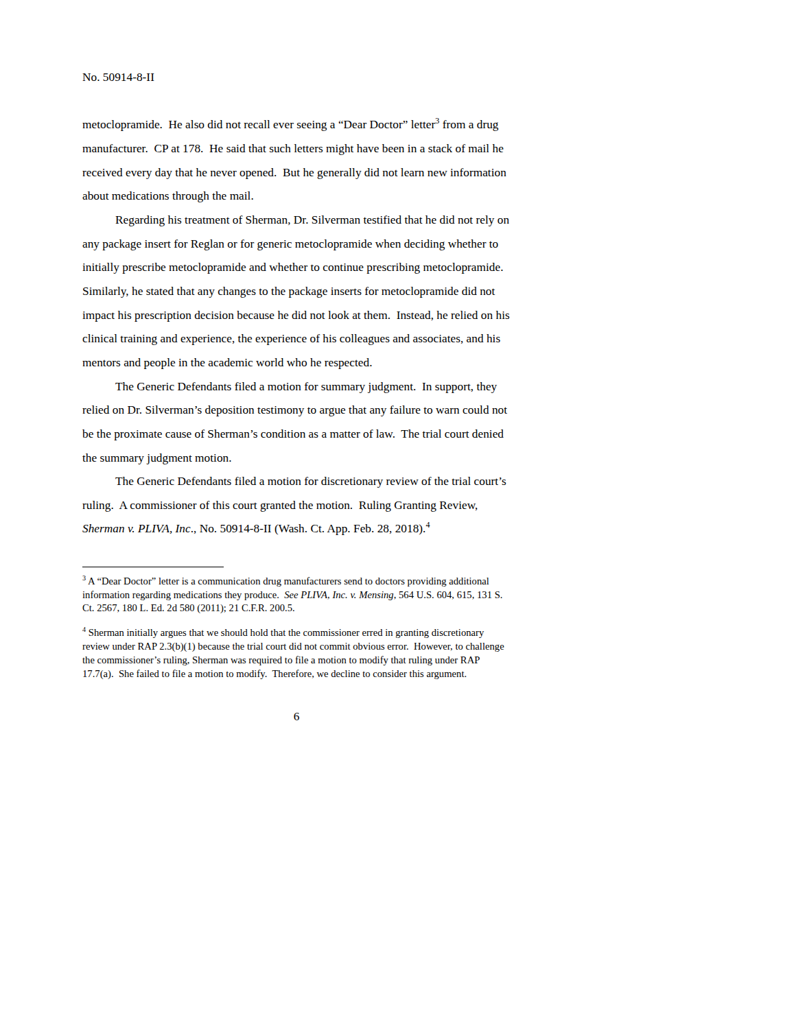No. 50914-8-II
metoclopramide. He also did not recall ever seeing a “Dear Doctor” letter3 from a drug manufacturer. CP at 178. He said that such letters might have been in a stack of mail he received every day that he never opened. But he generally did not learn new information about medications through the mail.
Regarding his treatment of Sherman, Dr. Silverman testified that he did not rely on any package insert for Reglan or for generic metoclopramide when deciding whether to initially prescribe metoclopramide and whether to continue prescribing metoclopramide. Similarly, he stated that any changes to the package inserts for metoclopramide did not impact his prescription decision because he did not look at them. Instead, he relied on his clinical training and experience, the experience of his colleagues and associates, and his mentors and people in the academic world who he respected.
The Generic Defendants filed a motion for summary judgment. In support, they relied on Dr. Silverman’s deposition testimony to argue that any failure to warn could not be the proximate cause of Sherman’s condition as a matter of law. The trial court denied the summary judgment motion.
The Generic Defendants filed a motion for discretionary review of the trial court’s ruling. A commissioner of this court granted the motion. Ruling Granting Review, Sherman v. PLIVA, Inc., No. 50914-8-II (Wash. Ct. App. Feb. 28, 2018).4
3 A “Dear Doctor” letter is a communication drug manufacturers send to doctors providing additional information regarding medications they produce. See PLIVA, Inc. v. Mensing, 564 U.S. 604, 615, 131 S. Ct. 2567, 180 L. Ed. 2d 580 (2011); 21 C.F.R. 200.5.
4 Sherman initially argues that we should hold that the commissioner erred in granting discretionary review under RAP 2.3(b)(1) because the trial court did not commit obvious error. However, to challenge the commissioner’s ruling, Sherman was required to file a motion to modify that ruling under RAP 17.7(a). She failed to file a motion to modify. Therefore, we decline to consider this argument.
6